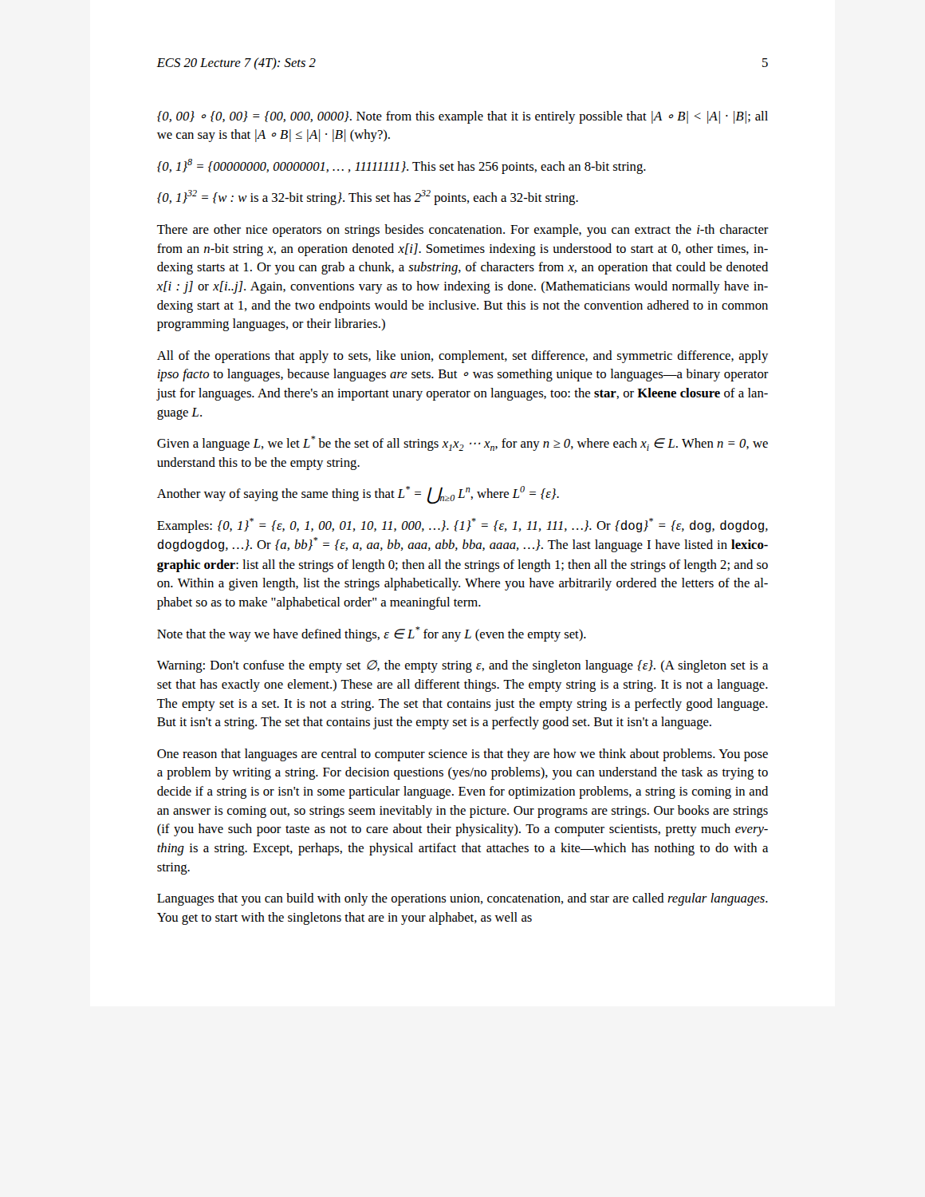ECS 20 Lecture 7 (4T): Sets 2 5
{0, 00} ∘ {0, 00} = {00, 000, 0000}. Note from this example that it is entirely possible that |A ∘ B| < |A| · |B|; all we can say is that |A ∘ B| ≤ |A| · |B| (why?).
{0, 1}8 = {00000000, 00000001, … , 11111111}. This set has 256 points, each an 8-bit string.
{0, 1}32 = {w : w is a 32-bit string}. This set has 232 points, each a 32-bit string.
There are other nice operators on strings besides concatenation. For example, you can extract the i-th character from an n-bit string x, an operation denoted x[i]. Sometimes indexing is understood to start at 0, other times, indexing starts at 1. Or you can grab a chunk, a substring, of characters from x, an operation that could be denoted x[i : j] or x[i..j]. Again, conventions vary as to how indexing is done. (Mathematicians would normally have indexing start at 1, and the two endpoints would be inclusive. But this is not the convention adhered to in common programming languages, or their libraries.)
All of the operations that apply to sets, like union, complement, set difference, and symmetric difference, apply ipso facto to languages, because languages are sets. But ∘ was something unique to languages—a binary operator just for languages. And there's an important unary operator on languages, too: the star, or Kleene closure of a language L.
Given a language L, we let L* be the set of all strings x1x2 ⋯ xn, for any n ≥ 0, where each xi ∈ L. When n = 0, we understand this to be the empty string.
Another way of saying the same thing is that L* = ⋃n≥0 Ln, where L0 = {ε}.
Examples: {0, 1}* = {ε, 0, 1, 00, 01, 10, 11, 000, …}. {1}* = {ε, 1, 11, 111, …}. Or {dog}* = {ε, dog, dogdog, dogdogdog, …}. Or {a, bb}* = {ε, a, aa, bb, aaa, abb, bba, aaaa, …}. The last language I have listed in lexicographic order: list all the strings of length 0; then all the strings of length 1; then all the strings of length 2; and so on. Within a given length, list the strings alphabetically. Where you have arbitrarily ordered the letters of the alphabet so as to make "alphabetical order" a meaningful term.
Note that the way we have defined things, ε ∈ L* for any L (even the empty set).
Warning: Don't confuse the empty set ∅, the empty string ε, and the singleton language {ε}. (A singleton set is a set that has exactly one element.) These are all different things. The empty string is a string. It is not a language. The empty set is a set. It is not a string. The set that contains just the empty string is a perfectly good language. But it isn't a string. The set that contains just the empty set is a perfectly good set. But it isn't a language.
One reason that languages are central to computer science is that they are how we think about problems. You pose a problem by writing a string. For decision questions (yes/no problems), you can understand the task as trying to decide if a string is or isn't in some particular language. Even for optimization problems, a string is coming in and an answer is coming out, so strings seem inevitably in the picture. Our programs are strings. Our books are strings (if you have such poor taste as not to care about their physicality). To a computer scientists, pretty much everything is a string. Except, perhaps, the physical artifact that attaches to a kite—which has nothing to do with a string.
Languages that you can build with only the operations union, concatenation, and star are called regular languages. You get to start with the singletons that are in your alphabet, as well as